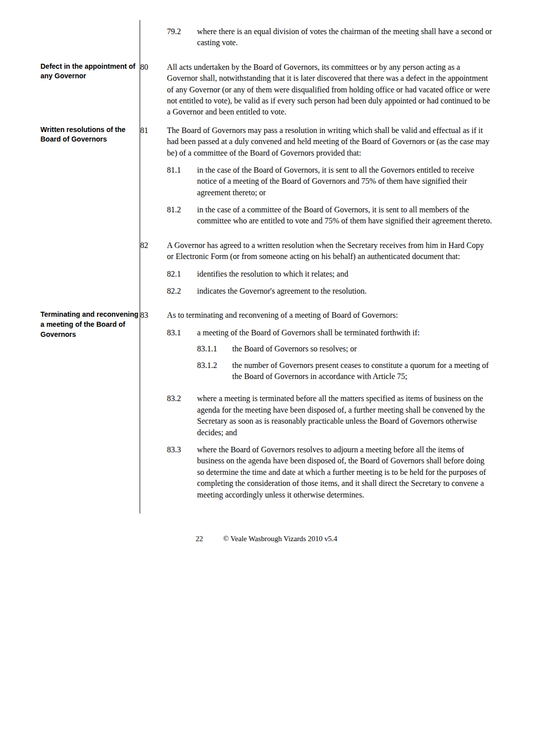| | | 79.2 where there is an equal division of votes the chairman of the meeting shall have a second or casting vote. |
| Defect in the appointment of any Governor | 80 | All acts undertaken by the Board of Governors, its committees or by any person acting as a Governor shall, notwithstanding that it is later discovered that there was a defect in the appointment of any Governor (or any of them were disqualified from holding office or had vacated office or were not entitled to vote), be valid as if every such person had been duly appointed or had continued to be a Governor and been entitled to vote. |
| Written resolutions of the Board of Governors | 81 | The Board of Governors may pass a resolution in writing which shall be valid and effectual as if it had been passed at a duly convened and held meeting of the Board of Governors or (as the case may be) of a committee of the Board of Governors provided that: 81.1 in the case of the Board of Governors, it is sent to all the Governors entitled to receive notice of a meeting of the Board of Governors and 75% of them have signified their agreement thereto; or 81.2 in the case of a committee of the Board of Governors, it is sent to all members of the committee who are entitled to vote and 75% of them have signified their agreement thereto. |
| | 82 | A Governor has agreed to a written resolution when the Secretary receives from him in Hard Copy or Electronic Form (or from someone acting on his behalf) an authenticated document that: 82.1 identifies the resolution to which it relates; and 82.2 indicates the Governor's agreement to the resolution. |
| Terminating and reconvening a meeting of the Board of Governors | 83 | As to terminating and reconvening of a meeting of Board of Governors: 83.1 a meeting of the Board of Governors shall be terminated forthwith if: 83.1.1 the Board of Governors so resolves; or 83.1.2 the number of Governors present ceases to constitute a quorum for a meeting of the Board of Governors in accordance with Article 75; 83.2 where a meeting is terminated before all the matters specified as items of business on the agenda for the meeting have been disposed of, a further meeting shall be convened by the Secretary as soon as is reasonably practicable unless the Board of Governors otherwise decides; and 83.3 where the Board of Governors resolves to adjourn a meeting before all the items of business on the agenda have been disposed of, the Board of Governors shall before doing so determine the time and date at which a further meeting is to be held for the purposes of completing the consideration of those items, and it shall direct the Secretary to convene a meeting accordingly unless it otherwise determines. |
22© Veale Wasbrough Vizards 2010 v5.4